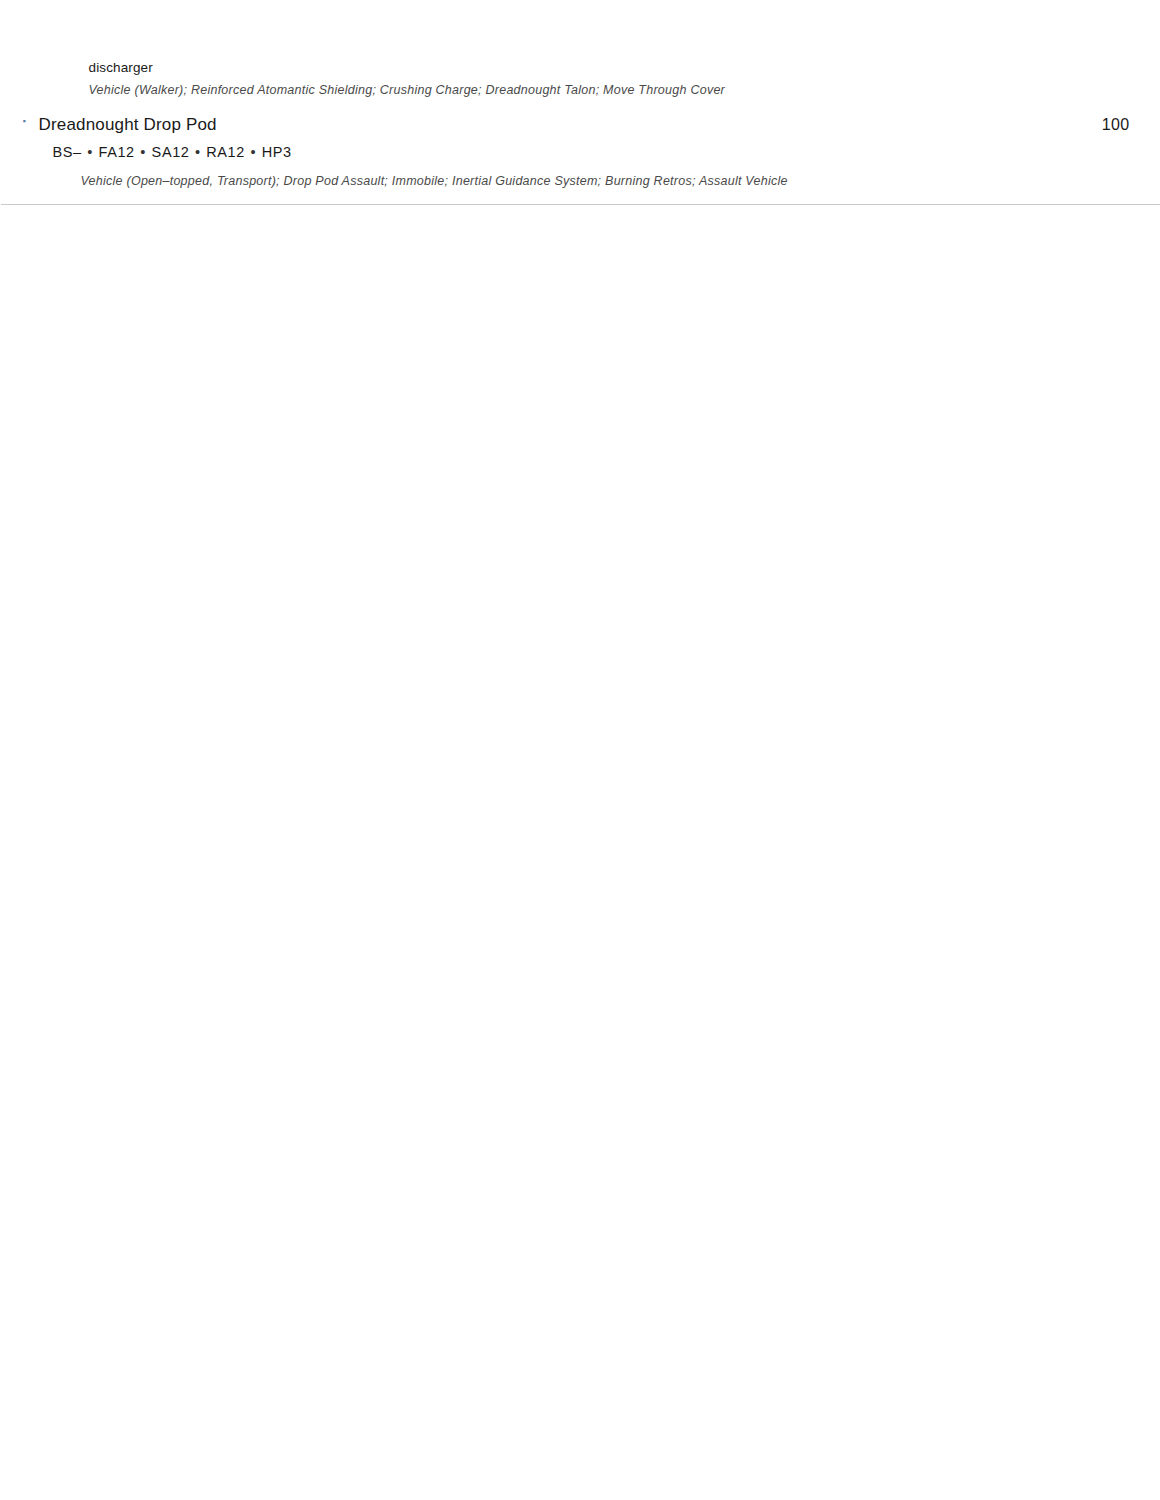discharger
Vehicle (Walker); Reinforced Atomantic Shielding; Crushing Charge; Dreadnought Talon; Move Through Cover
Dreadnought Drop Pod
100
BS– • FA12 • SA12 • RA12 • HP3
Vehicle (Open–topped, Transport); Drop Pod Assault; Immobile; Inertial Guidance System; Burning Retros; Assault Vehicle